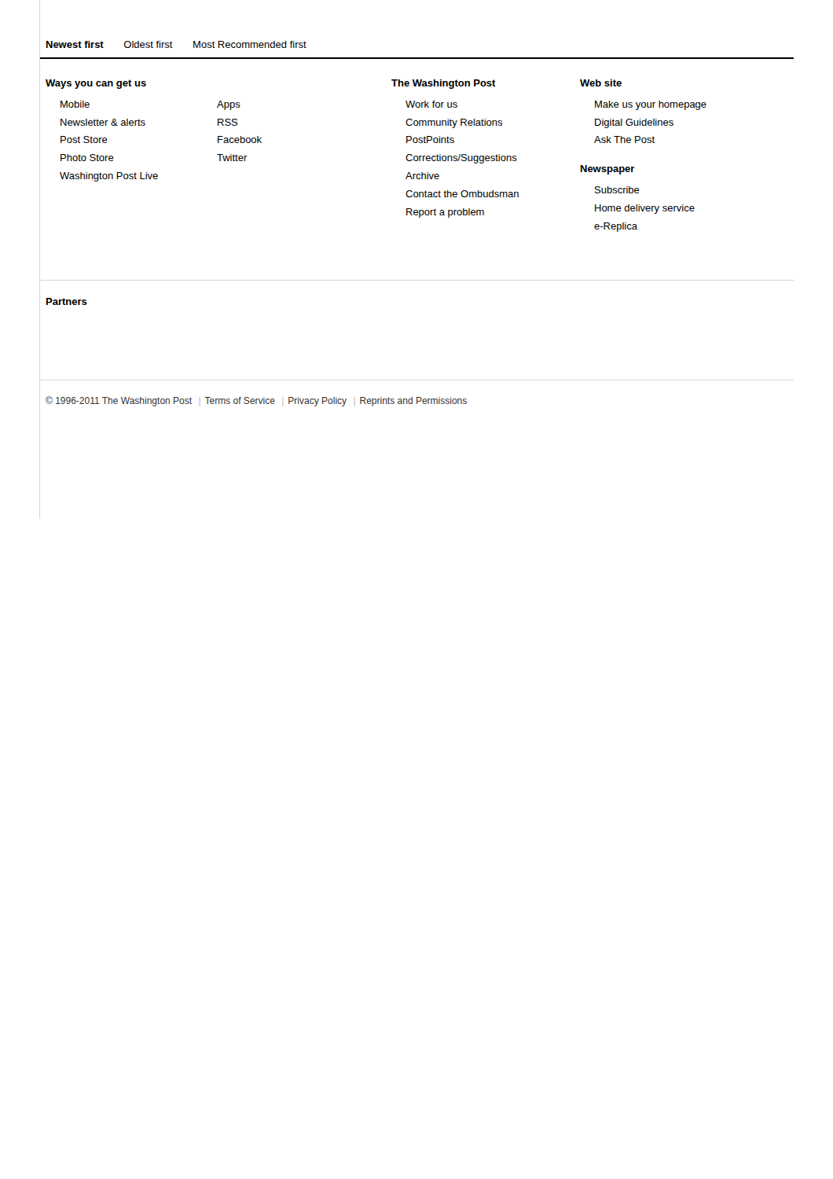Newest first Oldest first Most Recommended first
Ways you can get us
Mobile
Newsletter & alerts
Post Store
Photo Store
Washington Post Live
Apps
RSS
Facebook
Twitter
The Washington Post
Work for us
Community Relations
PostPoints
Corrections/Suggestions
Archive
Contact the Ombudsman
Report a problem
Web site
Make us your homepage
Digital Guidelines
Ask The Post
Newspaper
Subscribe
Home delivery service
e-Replica
Partners
© 1996-2011 The Washington Post |Terms of Service |Privacy Policy |Reprints and Permissions